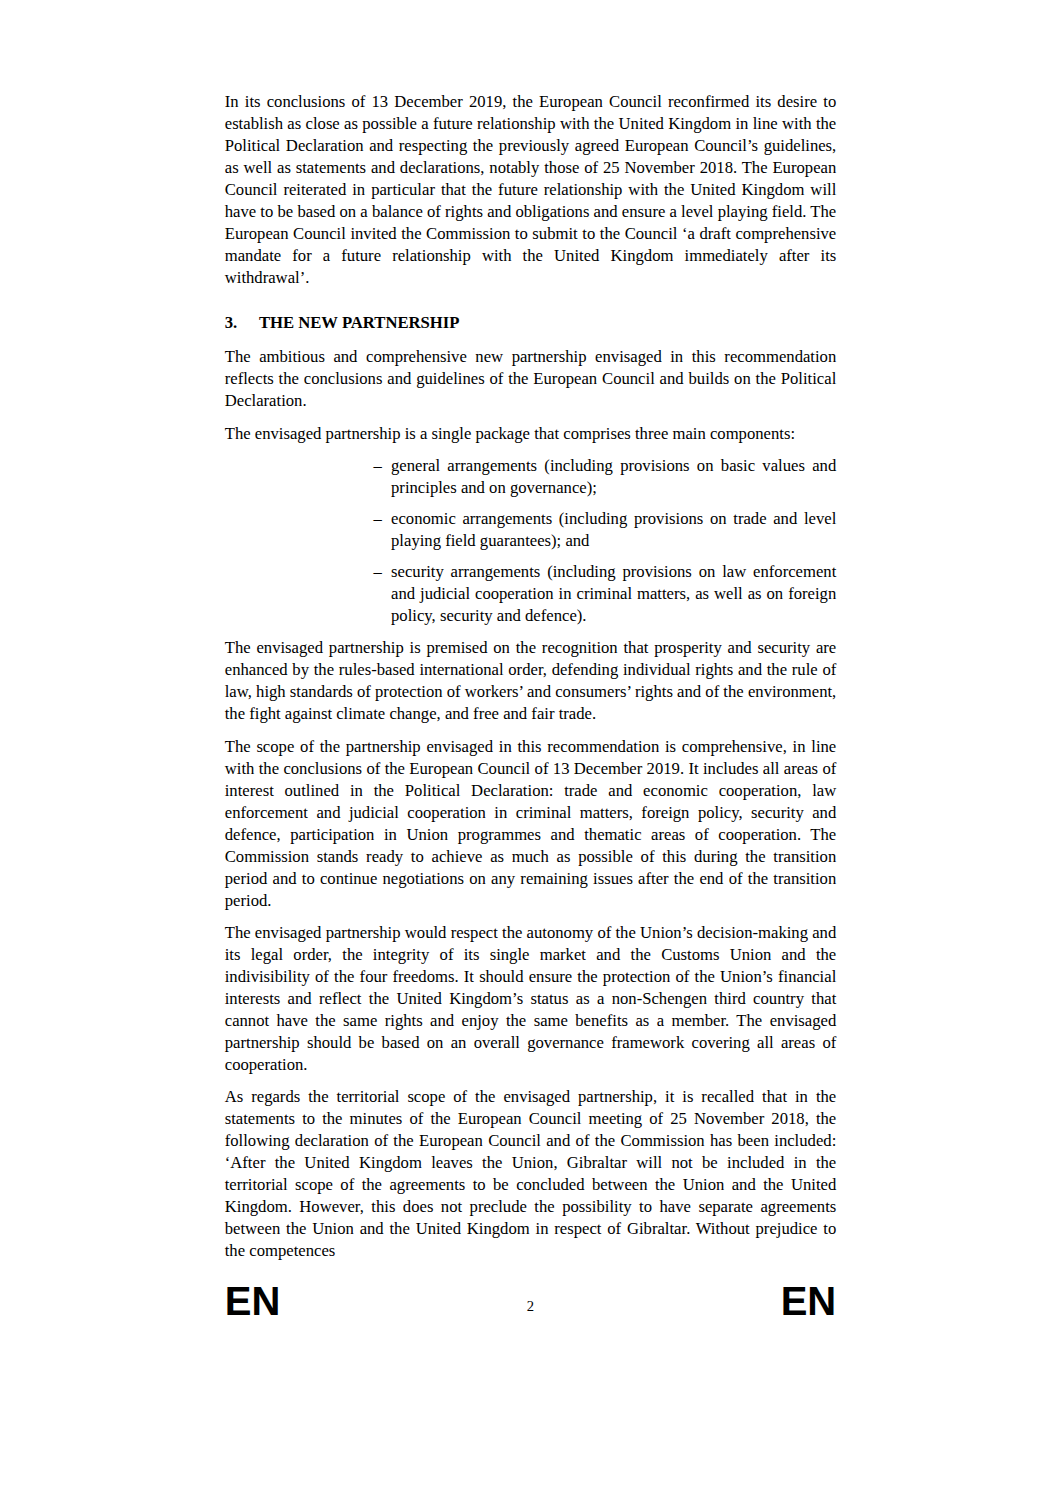In its conclusions of 13 December 2019, the European Council reconfirmed its desire to establish as close as possible a future relationship with the United Kingdom in line with the Political Declaration and respecting the previously agreed European Council’s guidelines, as well as statements and declarations, notably those of 25 November 2018. The European Council reiterated in particular that the future relationship with the United Kingdom will have to be based on a balance of rights and obligations and ensure a level playing field. The European Council invited the Commission to submit to the Council ‘a draft comprehensive mandate for a future relationship with the United Kingdom immediately after its withdrawal’.
3. THE NEW PARTNERSHIP
The ambitious and comprehensive new partnership envisaged in this recommendation reflects the conclusions and guidelines of the European Council and builds on the Political Declaration.
The envisaged partnership is a single package that comprises three main components:
–general arrangements (including provisions on basic values and principles and on governance);
–economic arrangements (including provisions on trade and level playing field guarantees); and
–security arrangements (including provisions on law enforcement and judicial cooperation in criminal matters, as well as on foreign policy, security and defence).
The envisaged partnership is premised on the recognition that prosperity and security are enhanced by the rules-based international order, defending individual rights and the rule of law, high standards of protection of workers’ and consumers’ rights and of the environment, the fight against climate change, and free and fair trade.
The scope of the partnership envisaged in this recommendation is comprehensive, in line with the conclusions of the European Council of 13 December 2019. It includes all areas of interest outlined in the Political Declaration: trade and economic cooperation, law enforcement and judicial cooperation in criminal matters, foreign policy, security and defence, participation in Union programmes and thematic areas of cooperation. The Commission stands ready to achieve as much as possible of this during the transition period and to continue negotiations on any remaining issues after the end of the transition period.
The envisaged partnership would respect the autonomy of the Union’s decision-making and its legal order, the integrity of its single market and the Customs Union and the indivisibility of the four freedoms. It should ensure the protection of the Union’s financial interests and reflect the United Kingdom’s status as a non-Schengen third country that cannot have the same rights and enjoy the same benefits as a member. The envisaged partnership should be based on an overall governance framework covering all areas of cooperation.
As regards the territorial scope of the envisaged partnership, it is recalled that in the statements to the minutes of the European Council meeting of 25 November 2018, the following declaration of the European Council and of the Commission has been included: ‘After the United Kingdom leaves the Union, Gibraltar will not be included in the territorial scope of the agreements to be concluded between the Union and the United Kingdom. However, this does not preclude the possibility to have separate agreements between the Union and the United Kingdom in respect of Gibraltar. Without prejudice to the competences
EN 2 EN